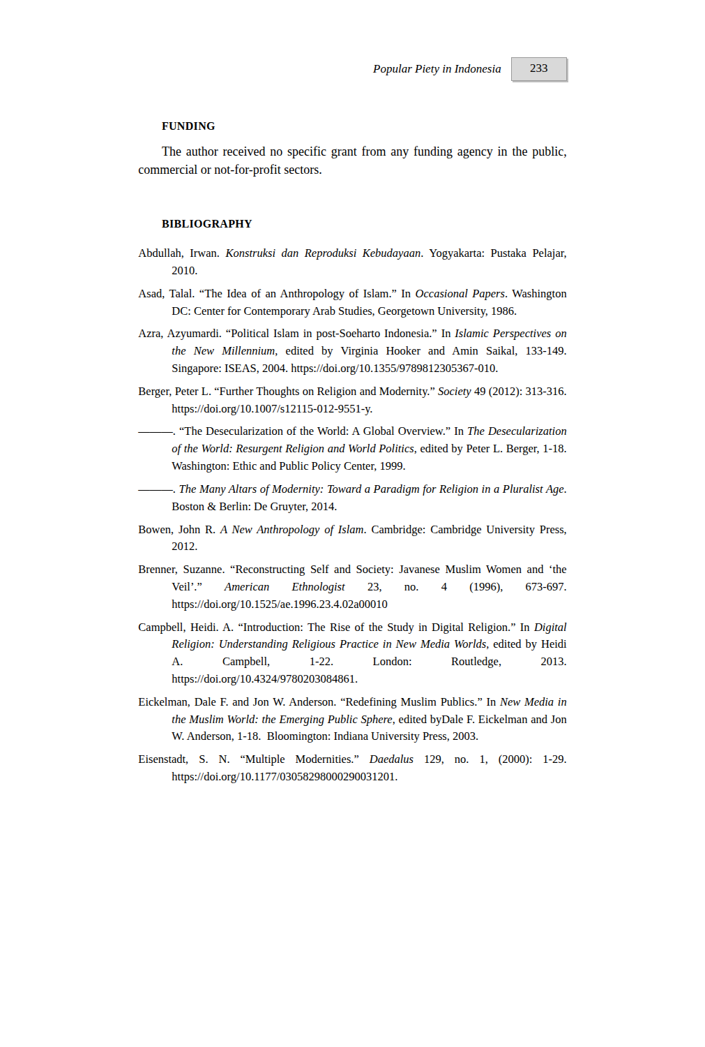Popular Piety in Indonesia
233
Funding
The author received no specific grant from any funding agency in the public, commercial or not-for-profit sectors.
Bibliography
Abdullah, Irwan. Konstruksi dan Reproduksi Kebudayaan. Yogyakarta: Pustaka Pelajar, 2010.
Asad, Talal. “The Idea of an Anthropology of Islam.” In Occasional Papers. Washington DC: Center for Contemporary Arab Studies, Georgetown University, 1986.
Azra, Azyumardi. “Political Islam in post-Soeharto Indonesia.” In Islamic Perspectives on the New Millennium, edited by Virginia Hooker and Amin Saikal, 133-149. Singapore: ISEAS, 2004. https://doi.org/10.1355/9789812305367-010.
Berger, Peter L. “Further Thoughts on Religion and Modernity.” Society 49 (2012): 313-316. https://doi.org/10.1007/s12115-012-9551-y.
———. “The Desecularization of the World: A Global Overview.” In The Desecularization of the World: Resurgent Religion and World Politics, edited by Peter L. Berger, 1-18. Washington: Ethic and Public Policy Center, 1999.
———. The Many Altars of Modernity: Toward a Paradigm for Religion in a Pluralist Age. Boston & Berlin: De Gruyter, 2014.
Bowen, John R. A New Anthropology of Islam. Cambridge: Cambridge University Press, 2012.
Brenner, Suzanne. “Reconstructing Self and Society: Javanese Muslim Women and ‘the Veil’.” American Ethnologist 23, no. 4 (1996), 673-697. https://doi.org/10.1525/ae.1996.23.4.02a00010
Campbell, Heidi. A. “Introduction: The Rise of the Study in Digital Religion.” In Digital Religion: Understanding Religious Practice in New Media Worlds, edited by Heidi A. Campbell, 1-22. London: Routledge, 2013. https://doi.org/10.4324/9780203084861.
Eickelman, Dale F. and Jon W. Anderson. “Redefining Muslim Publics.” In New Media in the Muslim World: the Emerging Public Sphere, edited byDale F. Eickelman and Jon W. Anderson, 1-18. Bloomington: Indiana University Press, 2003.
Eisenstadt, S. N. “Multiple Modernities.” Daedalus 129, no. 1, (2000): 1-29. https://doi.org/10.1177/03058298000290031201.